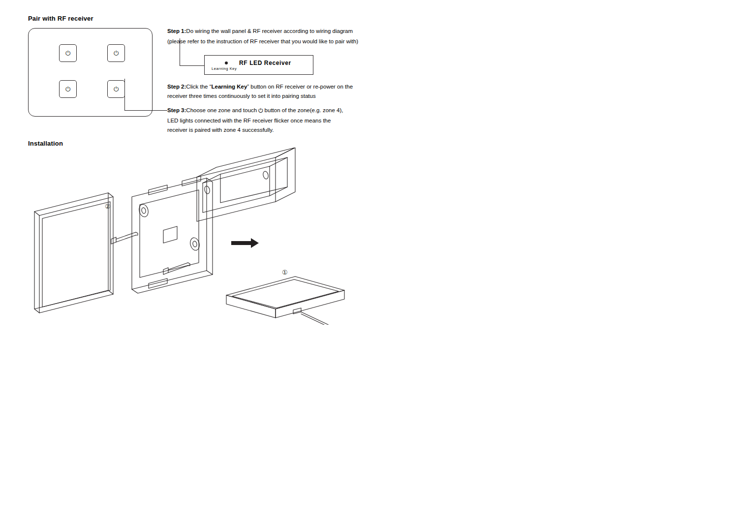Pair with RF receiver
⏻
⏻
⏻
⏻
Step 1: Do wiring the wall panel & RF receiver according to wiring diagram
(please refer to the instruction of RF receiver that you would like to pair with)
RF LED Receiver
Learning Key
Step 2: Click the “Learning Key” button on RF receiver or re-power on the
receiver three times continuously to set it into pairing status
Step 3: Choose one zone and touch ⏻ button of the zone(e.g. zone 4),
LED lights connected with the RF receiver flicker once means the
receiver is paired with zone 4 successfully.
Installation
②
①